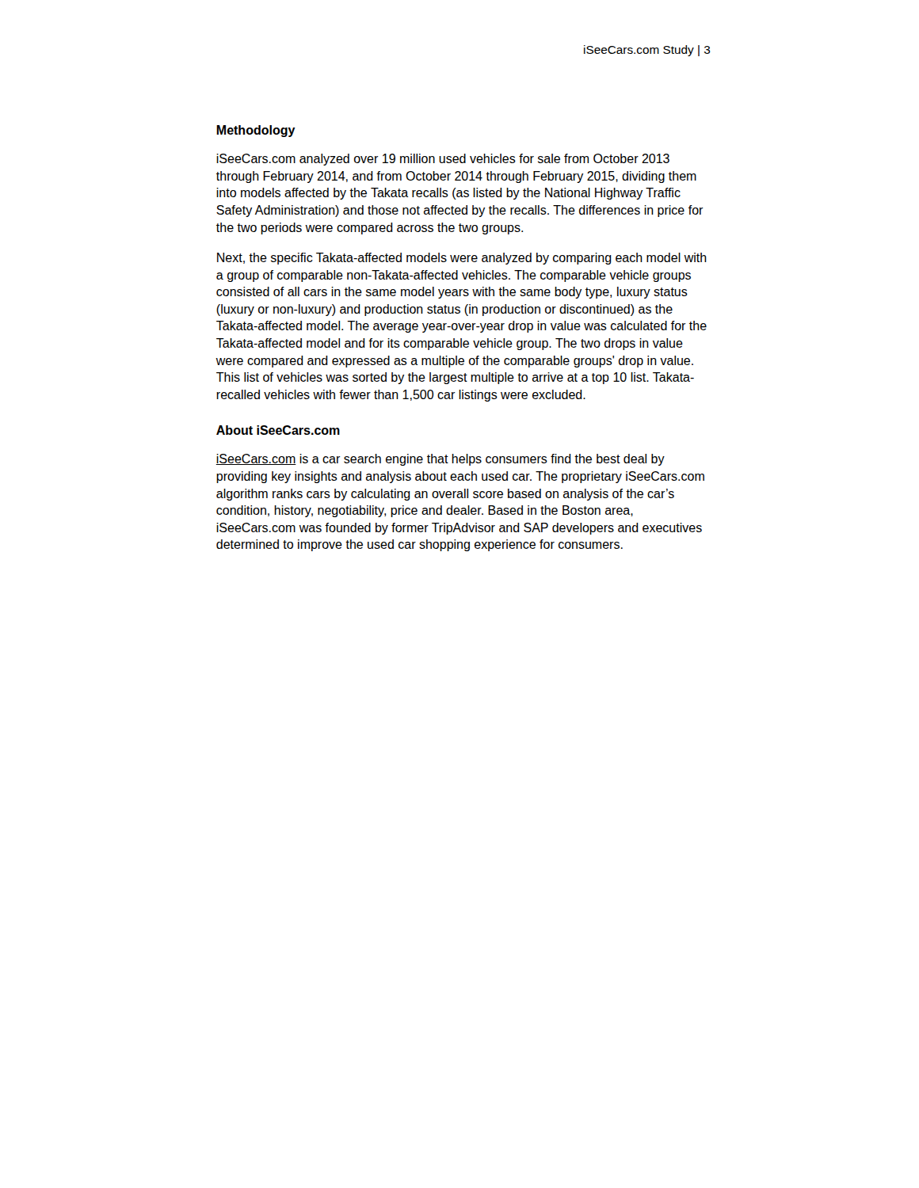iSeeCars.com Study | 3
Methodology
iSeeCars.com analyzed over 19 million used vehicles for sale from October 2013 through February 2014, and from October 2014 through February 2015, dividing them into models affected by the Takata recalls (as listed by the National Highway Traffic Safety Administration) and those not affected by the recalls. The differences in price for the two periods were compared across the two groups.
Next, the specific Takata-affected models were analyzed by comparing each model with a group of comparable non-Takata-affected vehicles. The comparable vehicle groups consisted of all cars in the same model years with the same body type, luxury status (luxury or non-luxury) and production status (in production or discontinued) as the Takata-affected model. The average year-over-year drop in value was calculated for the Takata-affected model and for its comparable vehicle group. The two drops in value were compared and expressed as a multiple of the comparable groups' drop in value. This list of vehicles was sorted by the largest multiple to arrive at a top 10 list. Takata-recalled vehicles with fewer than 1,500 car listings were excluded.
About iSeeCars.com
iSeeCars.com is a car search engine that helps consumers find the best deal by providing key insights and analysis about each used car. The proprietary iSeeCars.com algorithm ranks cars by calculating an overall score based on analysis of the car’s condition, history, negotiability, price and dealer. Based in the Boston area, iSeeCars.com was founded by former TripAdvisor and SAP developers and executives determined to improve the used car shopping experience for consumers.